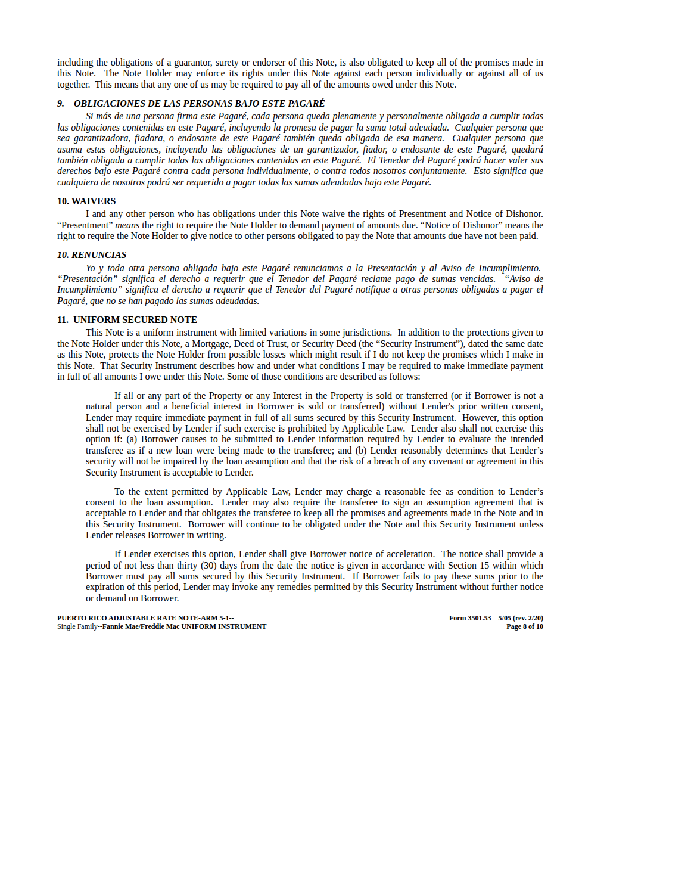including the obligations of a guarantor, surety or endorser of this Note, is also obligated to keep all of the promises made in this Note. The Note Holder may enforce its rights under this Note against each person individually or against all of us together. This means that any one of us may be required to pay all of the amounts owed under this Note.
9. OBLIGACIONES DE LAS PERSONAS BAJO ESTE PAGARÉ
Si más de una persona firma este Pagaré, cada persona queda plenamente y personalmente obligada a cumplir todas las obligaciones contenidas en este Pagaré, incluyendo la promesa de pagar la suma total adeudada. Cualquier persona que sea garantizadora, fiadora, o endosante de este Pagaré también queda obligada de esa manera. Cualquier persona que asuma estas obligaciones, incluyendo las obligaciones de un garantizador, fiador, o endosante de este Pagaré, quedará también obligada a cumplir todas las obligaciones contenidas en este Pagaré. El Tenedor del Pagaré podrá hacer valer sus derechos bajo este Pagaré contra cada persona individualmente, o contra todos nosotros conjuntamente. Esto significa que cualquiera de nosotros podrá ser requerido a pagar todas las sumas adeudadas bajo este Pagaré.
10. WAIVERS
I and any other person who has obligations under this Note waive the rights of Presentment and Notice of Dishonor. “Presentment” means the right to require the Note Holder to demand payment of amounts due. “Notice of Dishonor” means the right to require the Note Holder to give notice to other persons obligated to pay the Note that amounts due have not been paid.
10. RENUNCIAS
Yo y toda otra persona obligada bajo este Pagaré renunciamos a la Presentación y al Aviso de Incumplimiento. “Presentación” significa el derecho a requerir que el Tenedor del Pagaré reclame pago de sumas vencidas. “Aviso de Incumplimiento” significa el derecho a requerir que el Tenedor del Pagaré notifique a otras personas obligadas a pagar el Pagaré, que no se han pagado las sumas adeudadas.
11. UNIFORM SECURED NOTE
This Note is a uniform instrument with limited variations in some jurisdictions. In addition to the protections given to the Note Holder under this Note, a Mortgage, Deed of Trust, or Security Deed (the “Security Instrument”), dated the same date as this Note, protects the Note Holder from possible losses which might result if I do not keep the promises which I make in this Note. That Security Instrument describes how and under what conditions I may be required to make immediate payment in full of all amounts I owe under this Note. Some of those conditions are described as follows:
If all or any part of the Property or any Interest in the Property is sold or transferred (or if Borrower is not a natural person and a beneficial interest in Borrower is sold or transferred) without Lender's prior written consent, Lender may require immediate payment in full of all sums secured by this Security Instrument. However, this option shall not be exercised by Lender if such exercise is prohibited by Applicable Law. Lender also shall not exercise this option if: (a) Borrower causes to be submitted to Lender information required by Lender to evaluate the intended transferee as if a new loan were being made to the transferee; and (b) Lender reasonably determines that Lender’s security will not be impaired by the loan assumption and that the risk of a breach of any covenant or agreement in this Security Instrument is acceptable to Lender.
To the extent permitted by Applicable Law, Lender may charge a reasonable fee as condition to Lender’s consent to the loan assumption. Lender may also require the transferee to sign an assumption agreement that is acceptable to Lender and that obligates the transferee to keep all the promises and agreements made in the Note and in this Security Instrument. Borrower will continue to be obligated under the Note and this Security Instrument unless Lender releases Borrower in writing.
If Lender exercises this option, Lender shall give Borrower notice of acceleration. The notice shall provide a period of not less than thirty (30) days from the date the notice is given in accordance with Section 15 within which Borrower must pay all sums secured by this Security Instrument. If Borrower fails to pay these sums prior to the expiration of this period, Lender may invoke any remedies permitted by this Security Instrument without further notice or demand on Borrower.
| PUERTO RICO ADJUSTABLE RATE NOTE-ARM 5-1-- | Form 3501.53 5/05 (rev. 2/20) |
| Single Family-- Fannie Mae/Freddie Mac UNIFORM INSTRUMENT | Page 8 of 10 |